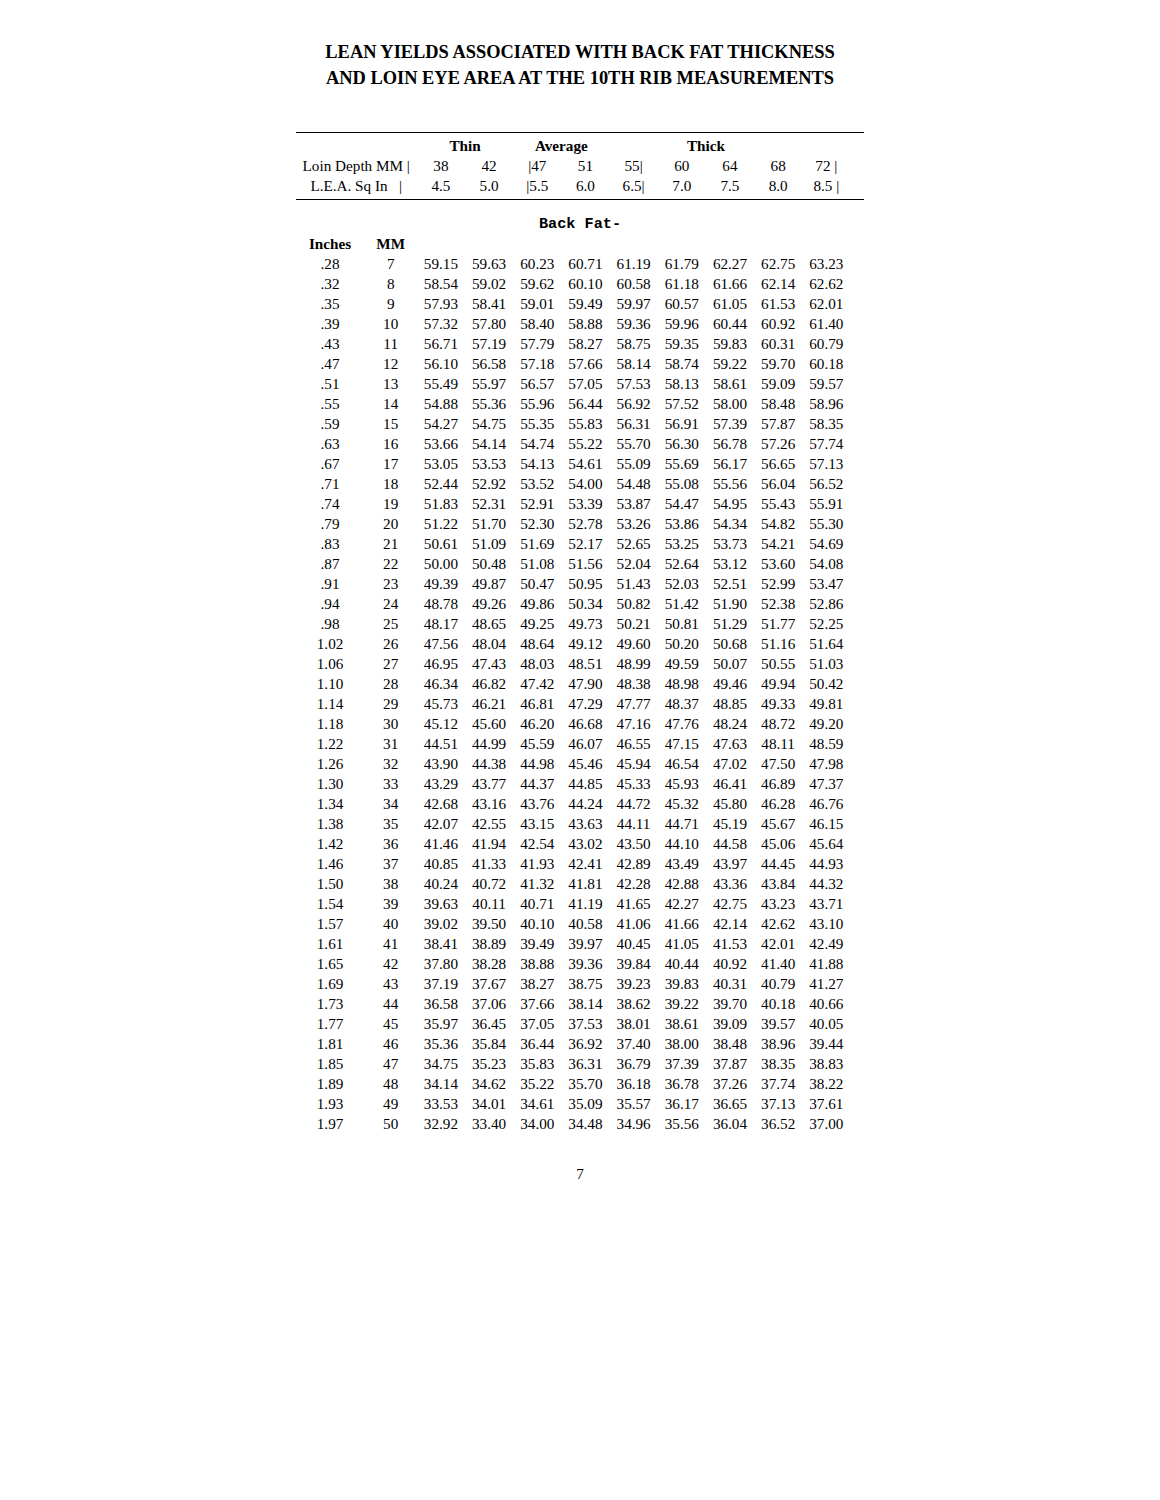LEAN YIELDS ASSOCIATED WITH BACK FAT THICKNESS
AND LOIN EYE AREA AT THE 10TH RIB MEASUREMENTS
| | | Thin | Average | | Thick | | | |
| --- | --- | --- | --- | --- | --- | --- | --- | --- |
| Loin Depth MM / | 38 | 42 | /47 | 51 | 55/ | 60 | 64 | 68 | 72 / | |
| L.E.A. Sq In / | 4.5 | 5.0 | /5.5 | 6.0 | 6.5/ | 7.0 | 7.5 | 8.0 | 8.5 / | |
| Back Fat- |
| Inches | MM | |
| .28 | 7 | 59.15 | 59.63 | 60.23 | 60.71 | 61.19 | 61.79 | 62.27 | 62.75 | 63.23 | |
| .32 | 8 | 58.54 | 59.02 | 59.62 | 60.10 | 60.58 | 61.18 | 61.66 | 62.14 | 62.62 | |
| .35 | 9 | 57.93 | 58.41 | 59.01 | 59.49 | 59.97 | 60.57 | 61.05 | 61.53 | 62.01 | |
| .39 | 10 | 57.32 | 57.80 | 58.40 | 58.88 | 59.36 | 59.96 | 60.44 | 60.92 | 61.40 | |
| .43 | 11 | 56.71 | 57.19 | 57.79 | 58.27 | 58.75 | 59.35 | 59.83 | 60.31 | 60.79 | |
| .47 | 12 | 56.10 | 56.58 | 57.18 | 57.66 | 58.14 | 58.74 | 59.22 | 59.70 | 60.18 | |
| .51 | 13 | 55.49 | 55.97 | 56.57 | 57.05 | 57.53 | 58.13 | 58.61 | 59.09 | 59.57 | |
| .55 | 14 | 54.88 | 55.36 | 55.96 | 56.44 | 56.92 | 57.52 | 58.00 | 58.48 | 58.96 | |
| .59 | 15 | 54.27 | 54.75 | 55.35 | 55.83 | 56.31 | 56.91 | 57.39 | 57.87 | 58.35 | |
| .63 | 16 | 53.66 | 54.14 | 54.74 | 55.22 | 55.70 | 56.30 | 56.78 | 57.26 | 57.74 | |
| .67 | 17 | 53.05 | 53.53 | 54.13 | 54.61 | 55.09 | 55.69 | 56.17 | 56.65 | 57.13 | |
| .71 | 18 | 52.44 | 52.92 | 53.52 | 54.00 | 54.48 | 55.08 | 55.56 | 56.04 | 56.52 | |
| .74 | 19 | 51.83 | 52.31 | 52.91 | 53.39 | 53.87 | 54.47 | 54.95 | 55.43 | 55.91 | |
| .79 | 20 | 51.22 | 51.70 | 52.30 | 52.78 | 53.26 | 53.86 | 54.34 | 54.82 | 55.30 | |
| .83 | 21 | 50.61 | 51.09 | 51.69 | 52.17 | 52.65 | 53.25 | 53.73 | 54.21 | 54.69 | |
| .87 | 22 | 50.00 | 50.48 | 51.08 | 51.56 | 52.04 | 52.64 | 53.12 | 53.60 | 54.08 | |
| .91 | 23 | 49.39 | 49.87 | 50.47 | 50.95 | 51.43 | 52.03 | 52.51 | 52.99 | 53.47 | |
| .94 | 24 | 48.78 | 49.26 | 49.86 | 50.34 | 50.82 | 51.42 | 51.90 | 52.38 | 52.86 | |
| .98 | 25 | 48.17 | 48.65 | 49.25 | 49.73 | 50.21 | 50.81 | 51.29 | 51.77 | 52.25 | |
| 1.02 | 26 | 47.56 | 48.04 | 48.64 | 49.12 | 49.60 | 50.20 | 50.68 | 51.16 | 51.64 | |
| 1.06 | 27 | 46.95 | 47.43 | 48.03 | 48.51 | 48.99 | 49.59 | 50.07 | 50.55 | 51.03 | |
| 1.10 | 28 | 46.34 | 46.82 | 47.42 | 47.90 | 48.38 | 48.98 | 49.46 | 49.94 | 50.42 | |
| 1.14 | 29 | 45.73 | 46.21 | 46.81 | 47.29 | 47.77 | 48.37 | 48.85 | 49.33 | 49.81 | |
| 1.18 | 30 | 45.12 | 45.60 | 46.20 | 46.68 | 47.16 | 47.76 | 48.24 | 48.72 | 49.20 | |
| 1.22 | 31 | 44.51 | 44.99 | 45.59 | 46.07 | 46.55 | 47.15 | 47.63 | 48.11 | 48.59 | |
| 1.26 | 32 | 43.90 | 44.38 | 44.98 | 45.46 | 45.94 | 46.54 | 47.02 | 47.50 | 47.98 | |
| 1.30 | 33 | 43.29 | 43.77 | 44.37 | 44.85 | 45.33 | 45.93 | 46.41 | 46.89 | 47.37 | |
| 1.34 | 34 | 42.68 | 43.16 | 43.76 | 44.24 | 44.72 | 45.32 | 45.80 | 46.28 | 46.76 | |
| 1.38 | 35 | 42.07 | 42.55 | 43.15 | 43.63 | 44.11 | 44.71 | 45.19 | 45.67 | 46.15 | |
| 1.42 | 36 | 41.46 | 41.94 | 42.54 | 43.02 | 43.50 | 44.10 | 44.58 | 45.06 | 45.64 | |
| 1.46 | 37 | 40.85 | 41.33 | 41.93 | 42.41 | 42.89 | 43.49 | 43.97 | 44.45 | 44.93 | |
| 1.50 | 38 | 40.24 | 40.72 | 41.32 | 41.81 | 42.28 | 42.88 | 43.36 | 43.84 | 44.32 | |
| 1.54 | 39 | 39.63 | 40.11 | 40.71 | 41.19 | 41.65 | 42.27 | 42.75 | 43.23 | 43.71 | |
| 1.57 | 40 | 39.02 | 39.50 | 40.10 | 40.58 | 41.06 | 41.66 | 42.14 | 42.62 | 43.10 | |
| 1.61 | 41 | 38.41 | 38.89 | 39.49 | 39.97 | 40.45 | 41.05 | 41.53 | 42.01 | 42.49 | |
| 1.65 | 42 | 37.80 | 38.28 | 38.88 | 39.36 | 39.84 | 40.44 | 40.92 | 41.40 | 41.88 | |
| 1.69 | 43 | 37.19 | 37.67 | 38.27 | 38.75 | 39.23 | 39.83 | 40.31 | 40.79 | 41.27 | |
| 1.73 | 44 | 36.58 | 37.06 | 37.66 | 38.14 | 38.62 | 39.22 | 39.70 | 40.18 | 40.66 | |
| 1.77 | 45 | 35.97 | 36.45 | 37.05 | 37.53 | 38.01 | 38.61 | 39.09 | 39.57 | 40.05 | |
| 1.81 | 46 | 35.36 | 35.84 | 36.44 | 36.92 | 37.40 | 38.00 | 38.48 | 38.96 | 39.44 | |
| 1.85 | 47 | 34.75 | 35.23 | 35.83 | 36.31 | 36.79 | 37.39 | 37.87 | 38.35 | 38.83 | |
| 1.89 | 48 | 34.14 | 34.62 | 35.22 | 35.70 | 36.18 | 36.78 | 37.26 | 37.74 | 38.22 | |
| 1.93 | 49 | 33.53 | 34.01 | 34.61 | 35.09 | 35.57 | 36.17 | 36.65 | 37.13 | 37.61 | |
| 1.97 | 50 | 32.92 | 33.40 | 34.00 | 34.48 | 34.96 | 35.56 | 36.04 | 36.52 | 37.00 | |
7